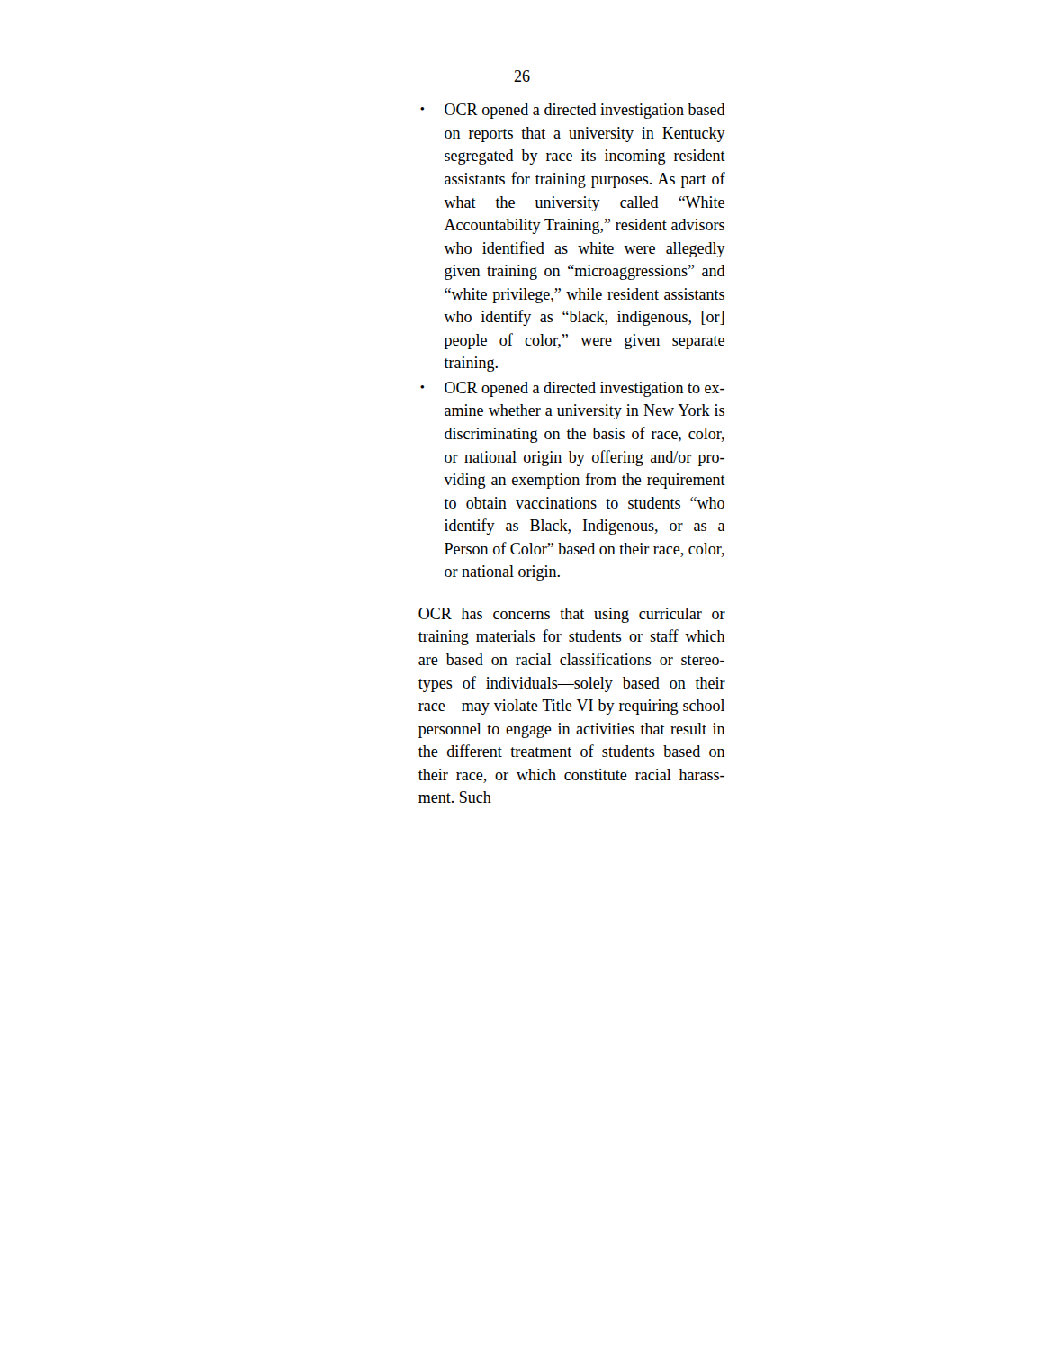26
OCR opened a directed investigation based on reports that a university in Kentucky segregated by race its incoming resident assistants for training purposes. As part of what the university called “White Accountability Training,” resident advisors who identified as white were allegedly given training on “microaggressions” and “white privilege,” while resident assistants who identify as “black, indigenous, [or] people of color,” were given separate training.
OCR opened a directed investigation to examine whether a university in New York is discriminating on the basis of race, color, or national origin by offering and/or providing an exemption from the requirement to obtain vaccinations to students “who identify as Black, Indigenous, or as a Person of Color” based on their race, color, or national origin.
OCR has concerns that using curricular or training materials for students or staff which are based on racial classifications or stereotypes of individuals—solely based on their race—may violate Title VI by requiring school personnel to engage in activities that result in the different treatment of students based on their race, or which constitute racial harassment. Such